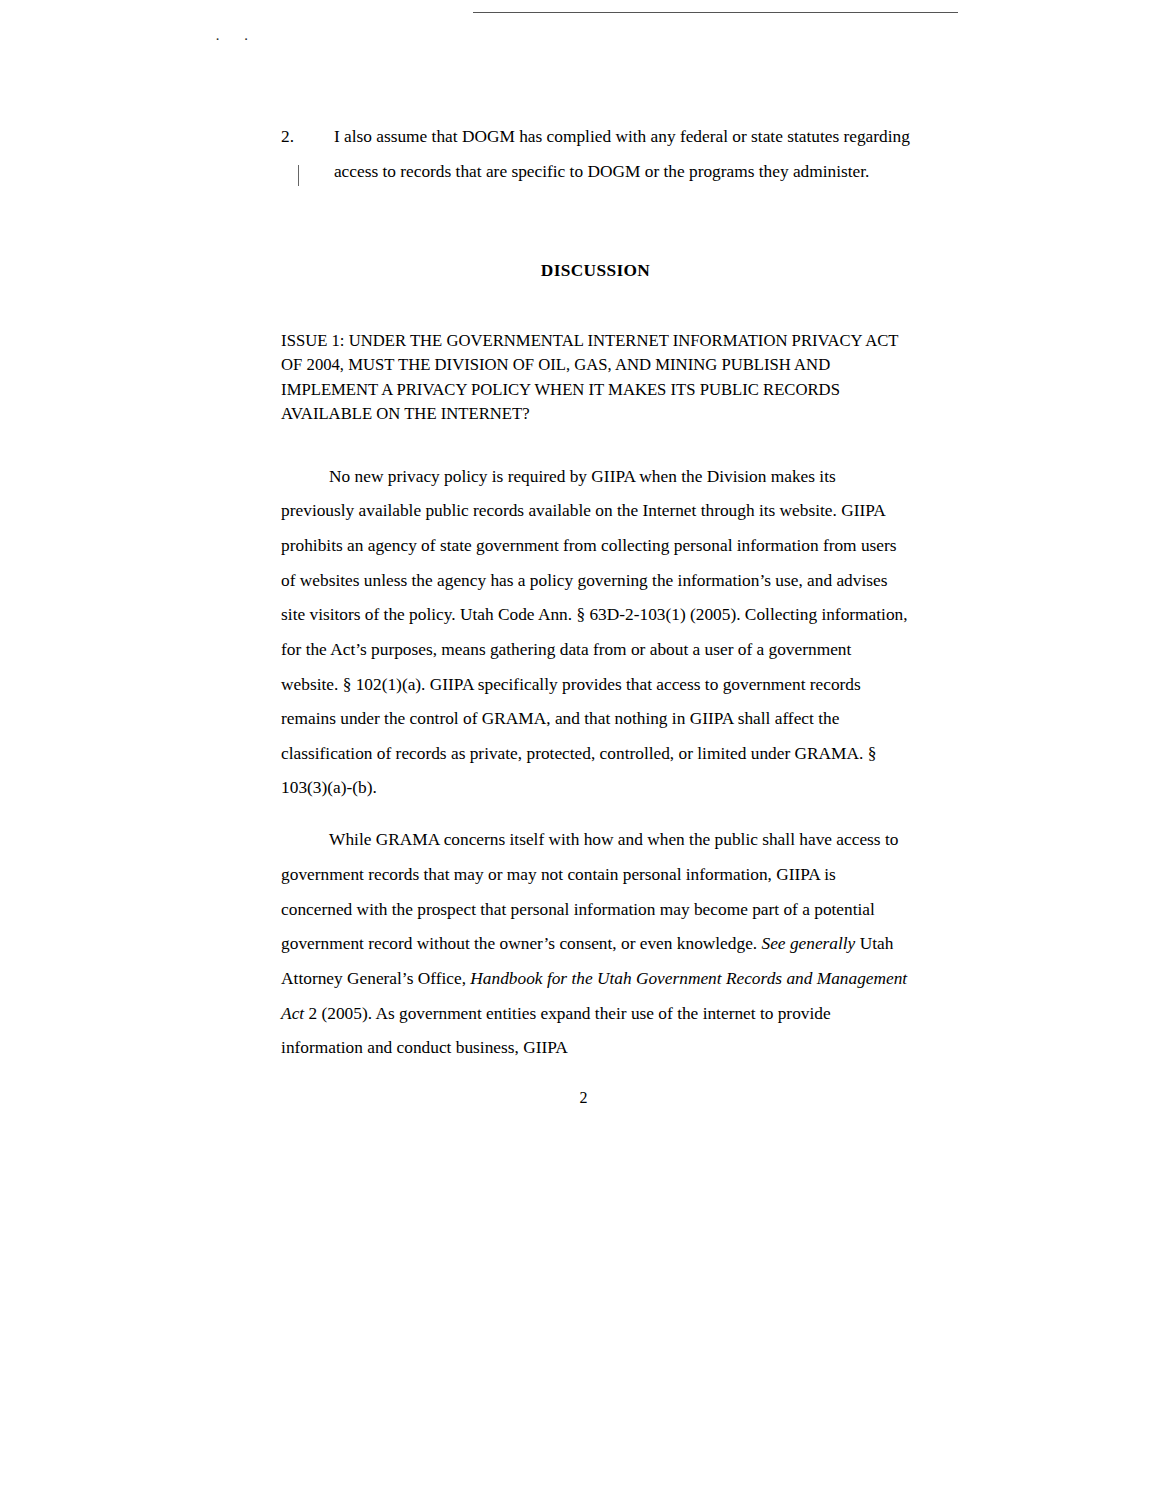. .
2.
I also assume that DOGM has complied with any federal or state statutes regarding access to records that are specific to DOGM or the programs they administer.
DISCUSSION
ISSUE 1: UNDER THE GOVERNMENTAL INTERNET INFORMATION PRIVACY ACT OF 2004, MUST THE DIVISION OF OIL, GAS, AND MINING PUBLISH AND IMPLEMENT A PRIVACY POLICY WHEN IT MAKES ITS PUBLIC RECORDS AVAILABLE ON THE INTERNET?
No new privacy policy is required by GIIPA when the Division makes its previously available public records available on the Internet through its website. GIIPA prohibits an agency of state government from collecting personal information from users of websites unless the agency has a policy governing the information’s use, and advises site visitors of the policy. Utah Code Ann. § 63D-2-103(1) (2005). Collecting information, for the Act’s purposes, means gathering data from or about a user of a government website. § 102(1)(a). GIIPA specifically provides that access to government records remains under the control of GRAMA, and that nothing in GIIPA shall affect the classification of records as private, protected, controlled, or limited under GRAMA. § 103(3)(a)-(b).
While GRAMA concerns itself with how and when the public shall have access to government records that may or may not contain personal information, GIIPA is concerned with the prospect that personal information may become part of a potential government record without the owner’s consent, or even knowledge. See generally Utah Attorney General’s Office, Handbook for the Utah Government Records and Management Act 2 (2005). As government entities expand their use of the internet to provide information and conduct business, GIIPA
2